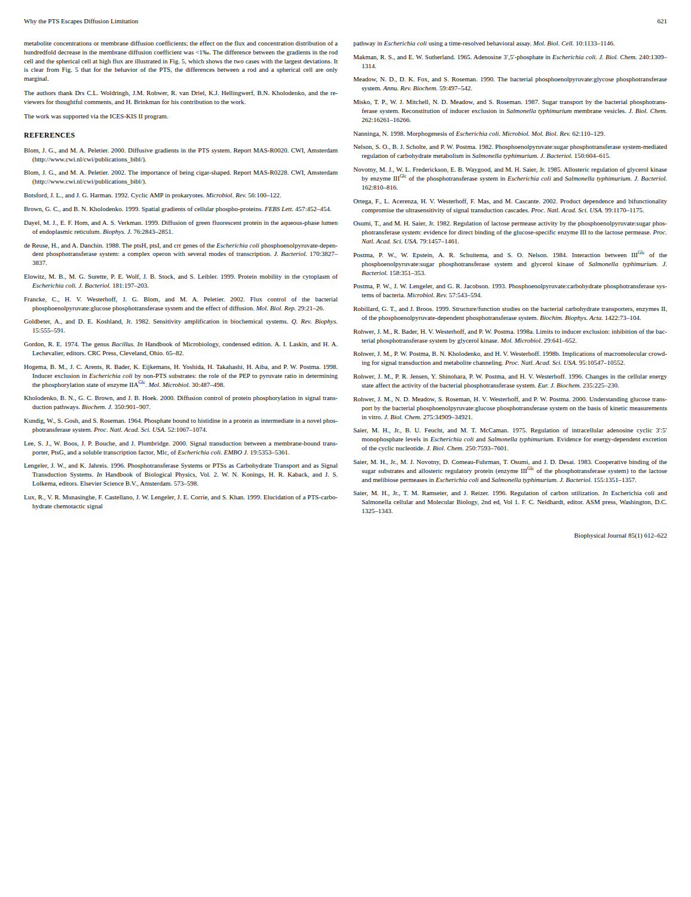Why the PTS Escapes Diffusion Limitation
621
metabolite concentrations or membrane diffusion coefficients; the effect on the flux and concentration distribution of a hundredfold decrease in the membrane diffusion coefficient was <1‰. The difference between the gradients in the rod cell and the spherical cell at high flux are illustrated in Fig. 5, which shows the two cases with the largest deviations. It is clear from Fig. 5 that for the behavior of the PTS, the differences between a rod and a spherical cell are only marginal.
The authors thank Drs C.L. Woldringh, J.M. Rohwer, R. van Driel, K.J. Hellingwerf, B.N. Kholodenko, and the reviewers for thoughtful comments, and H. Brinkman for his contribution to the work.
The work was supported via the ICES-KIS II program.
REFERENCES
Blom, J. G., and M. A. Peletier. 2000. Diffusive gradients in the PTS system. Report MAS-R0020. CWI, Amsterdam (http://www.cwi.nl/cwi/publications_bibl/).
Blom, J. G., and M. A. Peletier. 2002. The importance of being cigar-shaped. Report MAS-R0228. CWI, Amsterdam (http://www.cwi.nl/cwi/publications_bibl/).
Botsford, J. L., and J. G. Harman. 1992. Cyclic AMP in prokaryotes. Microbiol. Rev. 56:100–122.
Brown, G. C., and B. N. Kholodenko. 1999. Spatial gradients of cellular phospho-proteins. FEBS Lett. 457:452–454.
Dayel, M. J., E. F. Hom, and A. S. Verkman. 1999. Diffusion of green fluorescent protein in the aqueous-phase lumen of endoplasmic reticulum. Biophys. J. 76:2843–2851.
de Reuse, H., and A. Danchin. 1988. The ptsH, ptsI, and crr genes of the Escherichia coli phosphoenolpyruvate-dependent phosphotransferase system: a complex operon with several modes of transcription. J. Bacteriol. 170:3827–3837.
Elowitz, M. B., M. G. Surette, P. E. Wolf, J. B. Stock, and S. Leibler. 1999. Protein mobility in the cytoplasm of Escherichia coli. J. Bacteriol. 181:197–203.
Francke, C., H. V. Westerhoff, J. G. Blom, and M. A. Peletier. 2002. Flux control of the bacterial phosphoenolpyruvate:glucose phosphotransferase system and the effect of diffusion. Mol. Biol. Rep. 29:21–26.
Goldbeter, A., and D. E. Koshland, Jr. 1982. Sensitivity amplification in biochemical systems. Q. Rev. Biophys. 15:555–591.
Gordon, R. E. 1974. The genus Bacillus. In Handbook of Microbiology, condensed edition. A. I. Laskin, and H. A. Lechevalier, editors. CRC Press, Cleveland, Ohio. 65–82.
Hogema, B. M., J. C. Arents, R. Bader, K. Eijkemans, H. Yoshida, H. Takahashi, H. Aiba, and P. W. Postma. 1998. Inducer exclusion in Escherichia coli by non-PTS substrates: the role of the PEP to pyruvate ratio in determining the phosphorylation state of enzyme IIAGlc. Mol. Microbiol. 30:487–498.
Kholodenko, B. N., G. C. Brown, and J. B. Hoek. 2000. Diffusion control of protein phosphorylation in signal transduction pathways. Biochem. J. 350:901–907.
Kundig, W., S. Gosh, and S. Roseman. 1964. Phosphate bound to histidine in a protein as intermediate in a novel phosphotransferase system. Proc. Natl. Acad. Sci. USA. 52:1067–1074.
Lee, S. J., W. Boos, J. P. Bouche, and J. Plumbridge. 2000. Signal transduction between a membrane-bound transporter, PtsG, and a soluble transcription factor, Mlc, of Escherichia coli. EMBO J. 19:5353–5361.
Lengeler, J. W., and K. Jahreis. 1996. Phosphotransferase Systems or PTSs as Carbohydrate Transport and as Signal Transduction Systems. In Handbook of Biological Physics, Vol. 2. W. N. Konings, H. R. Kaback, and J. S. Lolkema, editors. Elsevier Science B.V., Amsterdam. 573–598.
Lux, R., V. R. Munasinghe, F. Castellano, J. W. Lengeler, J. E. Corrie, and S. Khan. 1999. Elucidation of a PTS-carbohydrate chemotactic signal
pathway in Escherichia coli using a time-resolved behavioral assay. Mol. Biol. Cell. 10:1133–1146.
Makman, R. S., and E. W. Sutherland. 1965. Adenosine 3′,5′-phosphate in Escherichia coli. J. Biol. Chem. 240:1309–1314.
Meadow, N. D., D. K. Fox, and S. Roseman. 1990. The bacterial phosphoenolpyruvate:glycose phosphotransferase system. Annu. Rev. Biochem. 59:497–542.
Misko, T. P., W. J. Mitchell, N. D. Meadow, and S. Roseman. 1987. Sugar transport by the bacterial phosphotransferase system. Reconstitution of inducer exclusion in Salmonella typhimurium membrane vesicles. J. Biol. Chem. 262:16261–16266.
Nanninga, N. 1998. Morphogenesis of Escherichia coli. Microbiol. Mol. Biol. Rev. 62:110–129.
Nelson, S. O., B. J. Scholte, and P. W. Postma. 1982. Phosphoenolpyruvate:sugar phosphotransferase system-mediated regulation of carbohydrate metabolism in Salmonella typhimurium. J. Bacteriol. 150:604–615.
Novotny, M. J., W. L. Frederickson, E. B. Waygood, and M. H. Saier, Jr. 1985. Allosteric regulation of glycerol kinase by enzyme IIIGlc of the phosphotransferase system in Escherichia coli and Salmonella typhimurium. J. Bacteriol. 162:810–816.
Ortega, F., L. Acerenza, H. V. Westerhoff, F. Mas, and M. Cascante. 2002. Product dependence and bifunctionality compromise the ultrasensitivity of signal transduction cascades. Proc. Natl. Acad. Sci. USA. 99:1170–1175.
Osumi, T., and M. H. Saier, Jr. 1982. Regulation of lactose permease activity by the phosphoenolpyruvate:sugar phosphotransferase system: evidence for direct binding of the glucose-specific enzyme III to the lactose permease. Proc. Natl. Acad. Sci. USA. 79:1457–1461.
Postma, P. W., W. Epstein, A. R. Schuitema, and S. O. Nelson. 1984. Interaction between IIIGlc of the phosphoenolpyruvate:sugar phosphotransferase system and glycerol kinase of Salmonella typhimurium. J. Bacteriol. 158:351–353.
Postma, P. W., J. W. Lengeler, and G. R. Jacobson. 1993. Phosphoenolpyruvate:carbohydrate phosphotransferase systems of bacteria. Microbiol. Rev. 57:543–594.
Robillard, G. T., and J. Broos. 1999. Structure/function studies on the bacterial carbohydrate transporters, enzymes II, of the phosphoenolpyruvate-dependent phosphotransferase system. Biochim. Biophys. Acta. 1422:73–104.
Rohwer, J. M., R. Bader, H. V. Westerhoff, and P. W. Postma. 1998a. Limits to inducer exclusion: inhibition of the bacterial phosphotransferase system by glycerol kinase. Mol. Microbiol. 29:641–652.
Rohwer, J. M., P. W. Postma, B. N. Kholodenko, and H. V. Westerhoff. 1998b. Implications of macromolecular crowding for signal transduction and metabolite channeling. Proc. Natl. Acad. Sci. USA. 95:10547–10552.
Rohwer, J. M., P. R. Jensen, Y. Shinohara, P. W. Postma, and H. V. Westerhoff. 1996. Changes in the cellular energy state affect the activity of the bacterial phosphotransferase system. Eur. J. Biochem. 235:225–230.
Rohwer, J. M., N. D. Meadow, S. Roseman, H. V. Westerhoff, and P. W. Postma. 2000. Understanding glucose transport by the bacterial phosphoenolpyruvate:glucose phosphotransferase system on the basis of kinetic measurements in vitro. J. Biol. Chem. 275:34909–34921.
Saier, M. H., Jr., B. U. Feucht, and M. T. McCaman. 1975. Regulation of intracellular adenosine cyclic 3′:5′ monophosphate levels in Escherichia coli and Salmonella typhimurium. Evidence for energy-dependent excretion of the cyclic nucleotide. J. Biol. Chem. 250:7593–7601.
Saier, M. H., Jr., M. J. Novotny, D. Comeau-Fuhrman, T. Osumi, and J. D. Desai. 1983. Cooperative binding of the sugar substrates and allosteric regulatory protein (enzyme IIIGlc of the phosphotransferase system) to the lactose and melibiose permeases in Escherichia coli and Salmonella typhimurium. J. Bacteriol. 155:1351–1357.
Saier, M. H., Jr., T. M. Ramseier, and J. Reizer. 1996. Regulation of carbon utilization. In Escherichia coli and Salmonella cellular and Molecular Biology, 2nd ed, Vol 1. F. C. Neidhardt, editor. ASM press, Washington, D.C. 1325–1343.
Biophysical Journal 85(1) 612–622